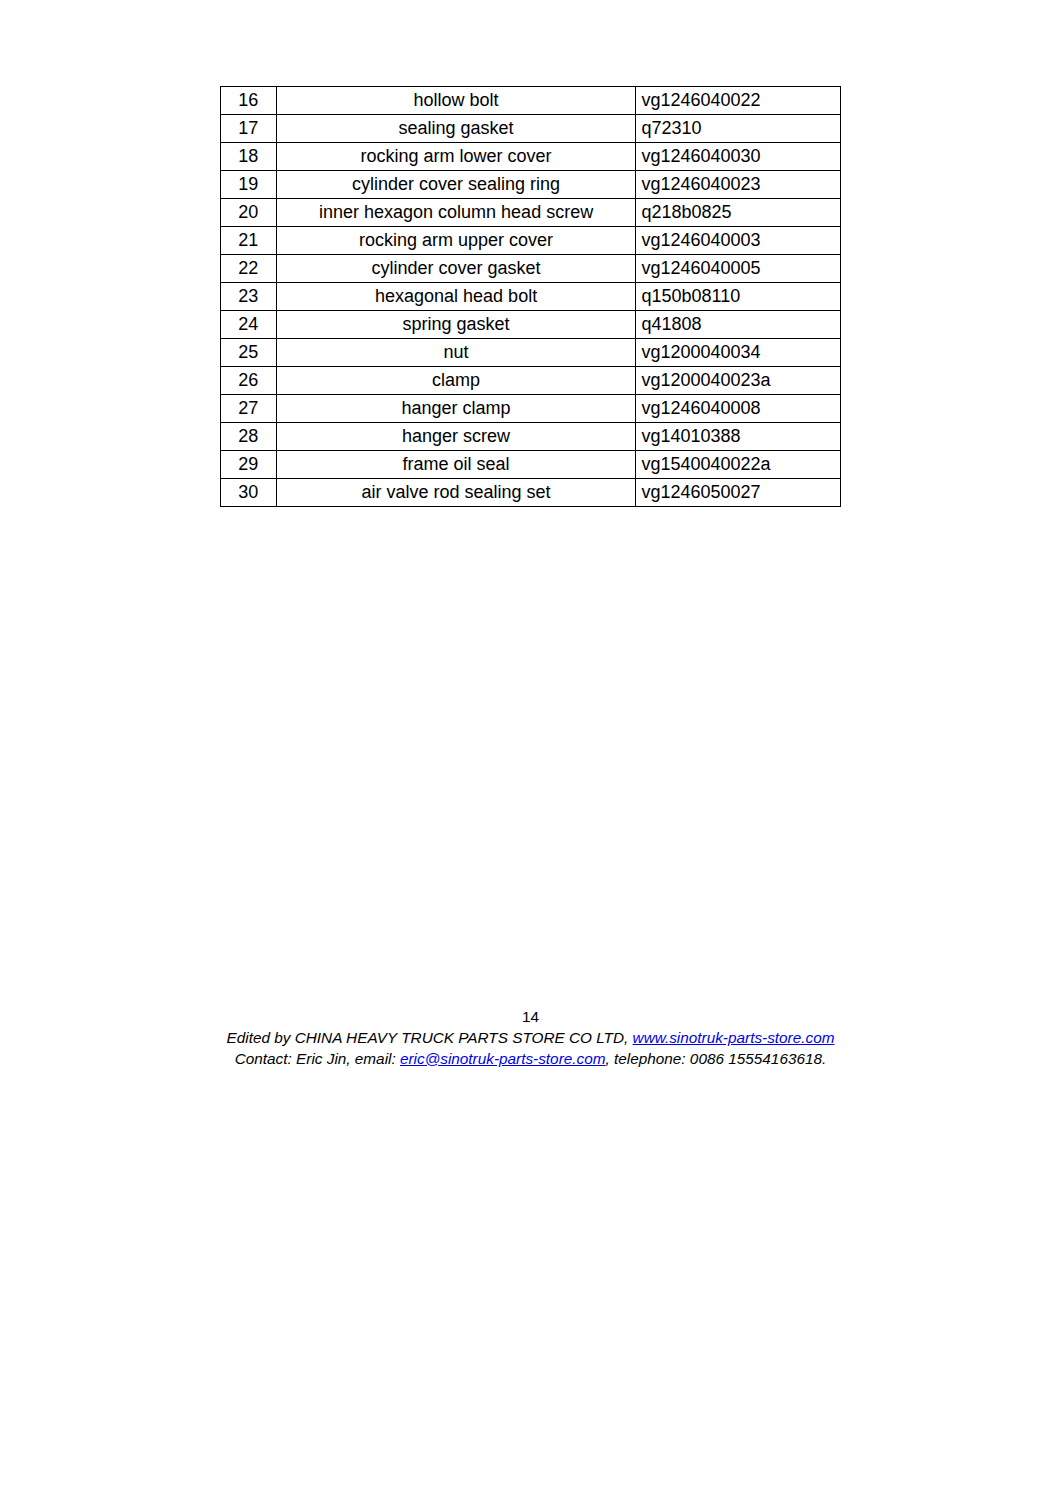| 16 | hollow bolt | vg1246040022 |
| 17 | sealing gasket | q72310 |
| 18 | rocking arm lower cover | vg1246040030 |
| 19 | cylinder cover sealing ring | vg1246040023 |
| 20 | inner hexagon column head screw | q218b0825 |
| 21 | rocking arm upper cover | vg1246040003 |
| 22 | cylinder cover gasket | vg1246040005 |
| 23 | hexagonal head bolt | q150b08110 |
| 24 | spring gasket | q41808 |
| 25 | nut | vg1200040034 |
| 26 | clamp | vg1200040023a |
| 27 | hanger clamp | vg1246040008 |
| 28 | hanger screw | vg14010388 |
| 29 | frame oil seal | vg1540040022a |
| 30 | air valve rod sealing set | vg1246050027 |
14
Edited by CHINA HEAVY TRUCK PARTS STORE CO LTD, www.sinotruk-parts-store.com
Contact: Eric Jin, email: eric@sinotruk-parts-store.com, telephone: 0086 15554163618.